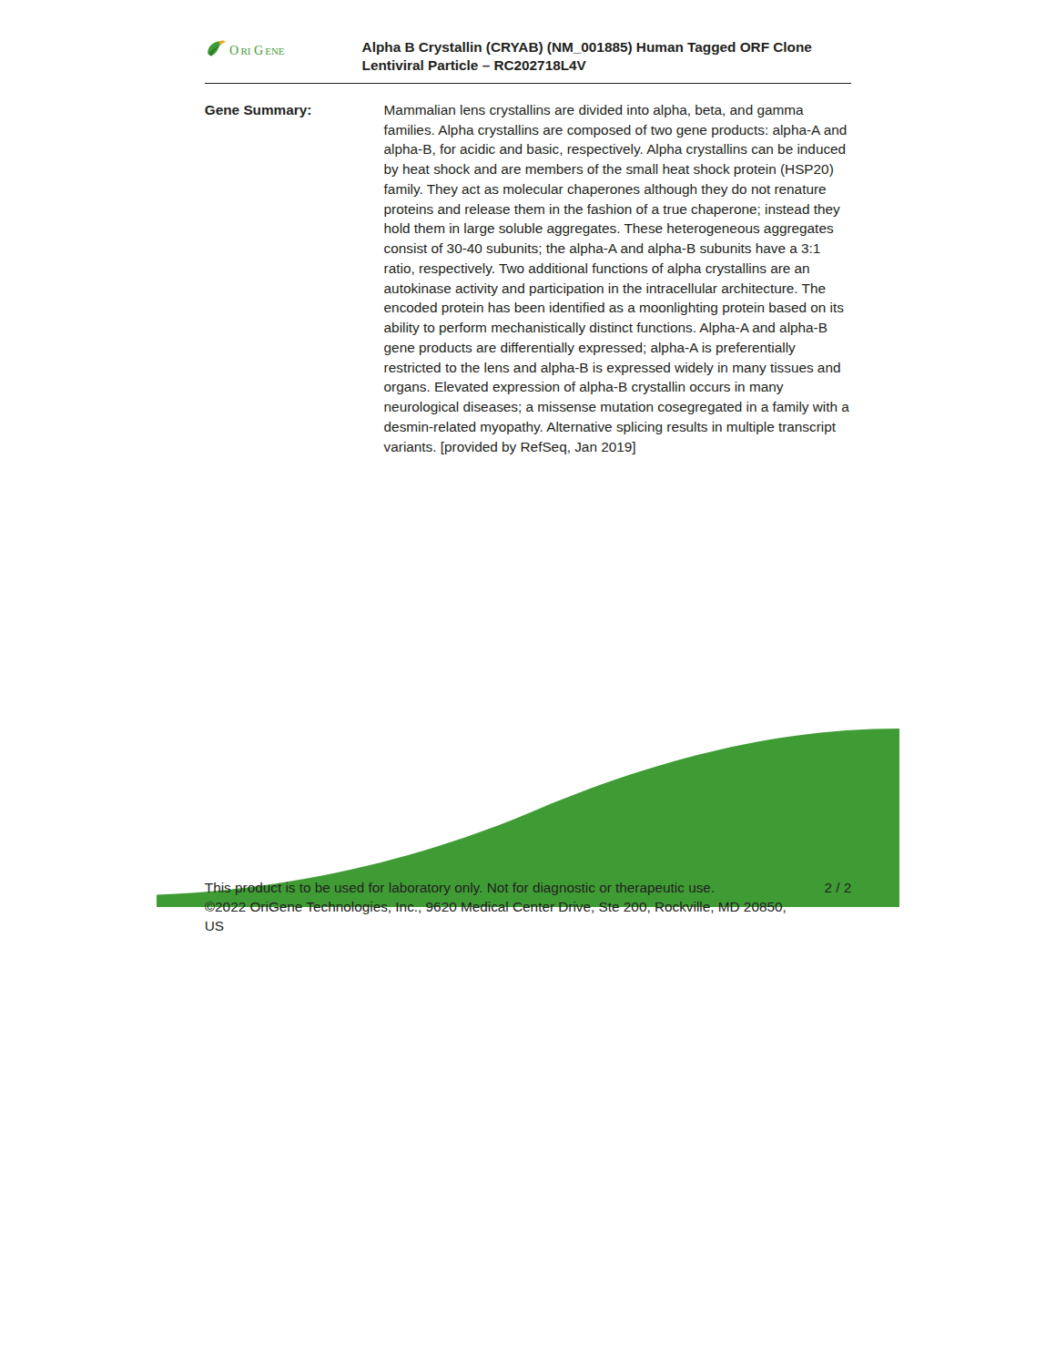O RI G ENE
Alpha B Crystallin (CRYAB) (NM_001885) Human Tagged ORF Clone Lentiviral Particle – RC202718L4V
Gene Summary:
Mammalian lens crystallins are divided into alpha, beta, and gamma families. Alpha crystallins are composed of two gene products: alpha-A and alpha-B, for acidic and basic, respectively. Alpha crystallins can be induced by heat shock and are members of the small heat shock protein (HSP20) family. They act as molecular chaperones although they do not renature proteins and release them in the fashion of a true chaperone; instead they hold them in large soluble aggregates. These heterogeneous aggregates consist of 30-40 subunits; the alpha-A and alpha-B subunits have a 3:1 ratio, respectively. Two additional functions of alpha crystallins are an autokinase activity and participation in the intracellular architecture. The encoded protein has been identified as a moonlighting protein based on its ability to perform mechanistically distinct functions. Alpha-A and alpha-B gene products are differentially expressed; alpha-A is preferentially restricted to the lens and alpha-B is expressed widely in many tissues and organs. Elevated expression of alpha-B crystallin occurs in many neurological diseases; a missense mutation cosegregated in a family with a desmin-related myopathy. Alternative splicing results in multiple transcript variants. [provided by RefSeq, Jan 2019]
This product is to be used for laboratory only. Not for diagnostic or therapeutic use.
©2022 OriGene Technologies, Inc., 9620 Medical Center Drive, Ste 200, Rockville, MD 20850, US
2 / 2